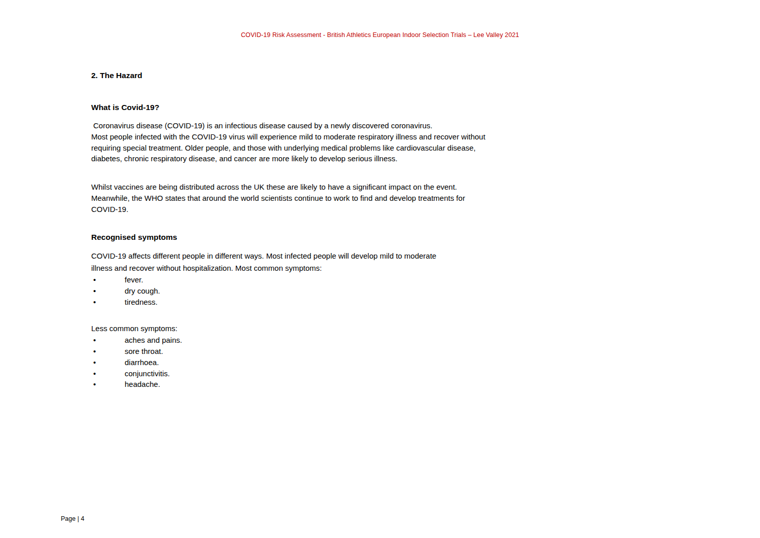COVID-19 Risk Assessment - British Athletics European Indoor Selection Trials – Lee Valley 2021
2. The Hazard
What is Covid-19?
Coronavirus disease (COVID-19) is an infectious disease caused by a newly discovered coronavirus.
Most people infected with the COVID-19 virus will experience mild to moderate respiratory illness and recover without
requiring special treatment. Older people, and those with underlying medical problems like cardiovascular disease,
diabetes, chronic respiratory disease, and cancer are more likely to develop serious illness.
Whilst vaccines are being distributed across the UK these are likely to have a significant impact on the event.
Meanwhile, the WHO states that around the world scientists continue to work to find and develop treatments for
COVID-19.
Recognised symptoms
COVID-19 affects different people in different ways. Most infected people will develop mild to moderate
illness and recover without hospitalization. Most common symptoms:
•fever.
•dry cough.
•tiredness.
Less common symptoms:
•aches and pains.
•sore throat.
•diarrhoea.
•conjunctivitis.
•headache.
Page | 4